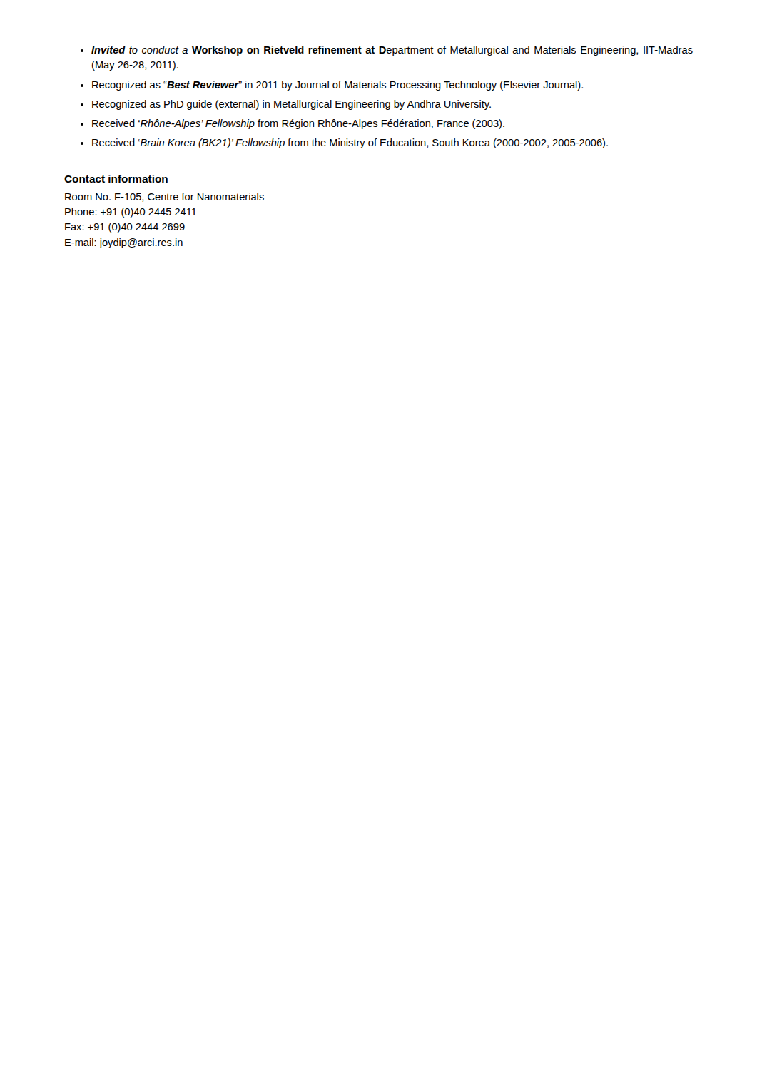Invited to conduct a Workshop on Rietveld refinement at Department of Metallurgical and Materials Engineering, IIT-Madras (May 26-28, 2011).
Recognized as “Best Reviewer” in 2011 by Journal of Materials Processing Technology (Elsevier Journal).
Recognized as PhD guide (external) in Metallurgical Engineering by Andhra University.
Received ‘Rhône-Alpes’ Fellowship from Région Rhône-Alpes Fédération, France (2003).
Received ‘Brain Korea (BK21)’ Fellowship from the Ministry of Education, South Korea (2000-2002, 2005-2006).
Contact information
Room No. F-105, Centre for Nanomaterials
Phone: +91 (0)40 2445 2411
Fax: +91 (0)40 2444 2699
E-mail: joydip@arci.res.in